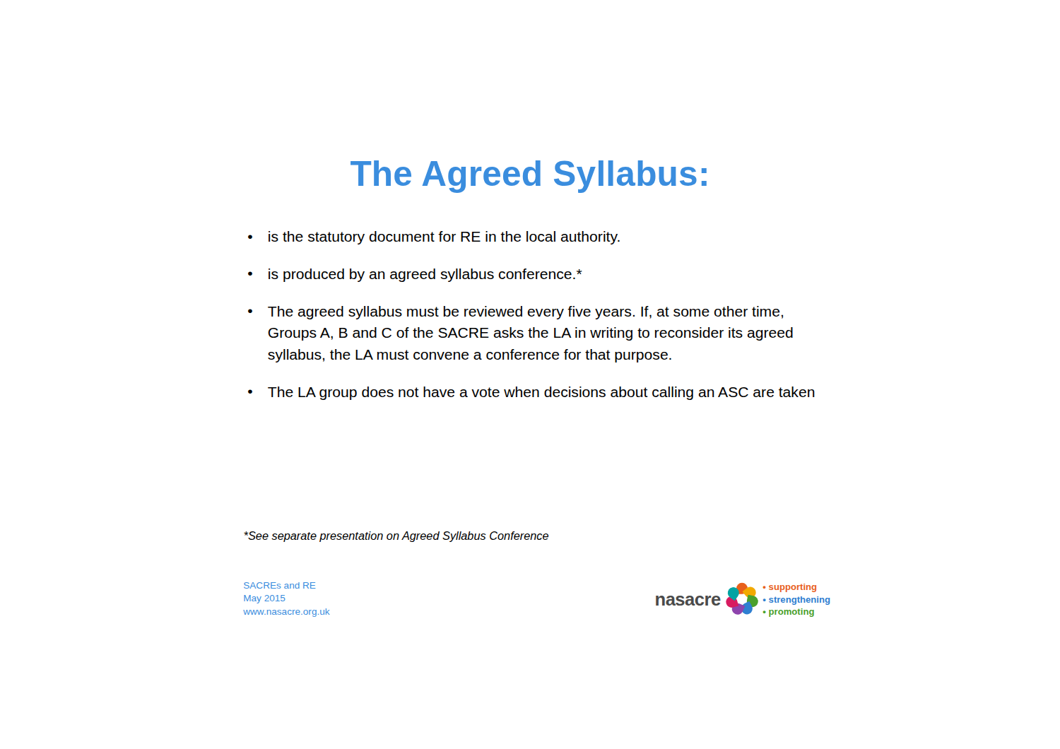The Agreed Syllabus:
is the statutory document for RE in the local authority.
is produced by an agreed syllabus conference.*
The agreed syllabus must be reviewed every five years. If, at some other time, Groups A, B and C of the SACRE asks the LA in writing to reconsider its agreed syllabus, the LA must convene a conference for that purpose.
The LA group does not have a vote when decisions about calling an ASC are taken
*See separate presentation on Agreed Syllabus Conference
SACREs and RE
May 2015
www.nasacre.org.uk
nasacre
• supporting
• strengthening
• promoting